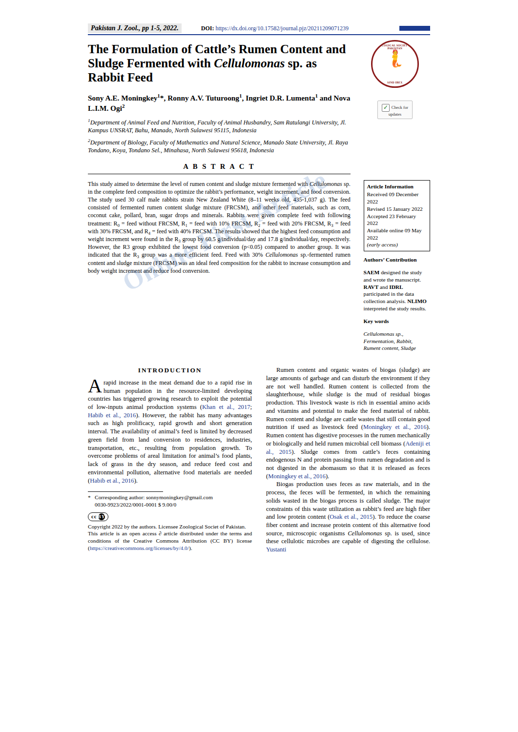Pakistan J. Zool., pp 1-5, 2022. DOI: https://dx.doi.org/10.17582/journal.pjz/20211209071239
The Formulation of Cattle’s Rumen Content and Sludge Fermented with Cellulomonas sp. as Rabbit Feed
Sony A.E. Moningkey1*, Ronny A.V. Tuturoong1, Ingriet D.R. Lumenta1 and Nova L.I.M. Ogi2
1Department of Animal Feed and Nutrition, Faculty of Animal Husbandry, Sam Ratulangi University, Jl. Kampus UNSRAT, Bahu, Manado, North Sulawesi 95115, Indonesia
2Department of Biology, Faculty of Mathematics and Natural Science, Manado State University, Jl. Raya Tondano, Koya, Tondano Sel., Minahasa, North Sulawesi 95618, Indonesia
A B S T R A C T
ZOOLOGICAL SOCIETY OF PAKISTAN
🧜
SIND IBEX
✓Check for
updates
This study aimed to determine the level of rumen content and sludge mixture fermented with Cellulomonas sp. in the complete feed composition to optimize the rabbit’s performance, weight increment, and food conversion. The study used 30 calf male rabbits strain New Zealand White (8–11 weeks old, 435-1,037 g). The feed consisted of fermented rumen content sludge mixture (FRCSM), and other feed materials, such as corn, coconut cake, pollard, bran, sugar drops and minerals. Rabbits were given complete feed with following treatment: R0 = feed without FRCSM, R1 = feed with 10% FRCSM, R2 = feed with 20% FRCSM, R3 = feed with 30% FRCSM, and R4 = feed with 40% FRCSM. The results showed that the highest feed consumption and weight increment were found in the R3 group by 60.5 g/individual/day and 17.8 g/individual/day, respectively. However, the R3 group exhibited the lowest food conversion (p<0.05) compared to another group. It was indicated that the R3 group was a more efficient feed. Feed with 30% Cellulomonas sp.-fermented rumen content and sludge mixture (FRCSM) was an ideal feed composition for the rabbit to increase consumption and body weight increment and reduce food conversion.
Article Information
Received 09 December 2022
Revised 15 January 2022
Accepted 23 February 2022
Available online 09 May 2022
(early access)
Authors’ Contribution
SAEM designed the study and wrote the manuscript. RAVT and IDRL participated in the data collection analysis. NLIMO interpreted the study results.
Key words
Cellulomonas sp., Fermentation, Rabbit, Rument content, Sludge
INTRODUCTION
Arapid increase in the meat demand due to a rapid rise in human population in the resource-limited developing countries has triggered growing research to exploit the potential of low-inputs animal production systems (Khan et al., 2017; Habib et al., 2016). However, the rabbit has many advantages such as high prolificacy, rapid growth and short generation interval. The availability of animal’s feed is limited by decreased green field from land conversion to residences, industries, transportation, etc., resulting from population growth. To overcome problems of areal limitation for animal’s food plants, lack of grass in the dry season, and reduce feed cost and environmental pollution, alternative food materials are needed (Habib et al., 2016).
*Corresponding author: sonnymoningkey@gmail.com
0030-9923/2022/0001-0001 $ 9.00/0
ccBY
Copyright 2022 by the authors. Licensee Zoological Societ of Pakistan.
This article is an open access ∂ article distributed under the terms and conditions of the Creative Commons Attribution (CC BY) license (https://creativecommons.org/licenses/by/4.0/).
Rumen content and organic wastes of biogas (sludge) are large amounts of garbage and can disturb the environment if they are not well handled. Rumen content is collected from the slaughterhouse, while sludge is the mud of residual biogas production. This livestock waste is rich in essential amino acids and vitamins and potential to make the feed material of rabbit. Rumen content and sludge are cattle wastes that still contain good nutrition if used as livestock feed (Moningkey et al., 2016). Rumen content has digestive processes in the rumen mechanically or biologically and held rumen microbial cell biomass (Adeniji et al., 2015). Sludge comes from cattle’s feces containing endogenous N and protein passing from rumen degradation and is not digested in the abomasum so that it is released as feces (Moningkey et al., 2016).
Biogas production uses feces as raw materials, and in the process, the feces will be fermented, in which the remaining solids wasted in the biogas process is called sludge. The major constraints of this waste utilization as rabbit’s feed are high fiber and low protein content (Osak et al., 2015). To reduce the coarse fiber content and increase protein content of this alternative food source, microscopic organisms Cellulomonas sp. is used, since these cellulotic microbes are capable of digesting the cellulose. Yustanti
Online First Article